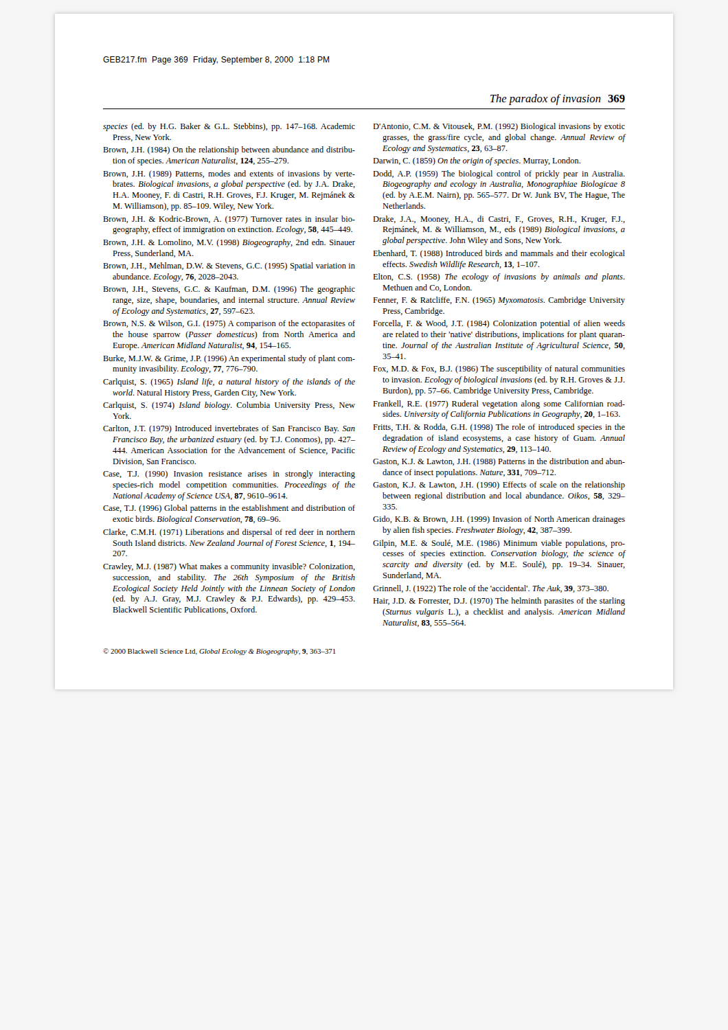GEB217.fm Page 369 Friday, September 8, 2000 1:18 PM
The paradox of invasion 369
species (ed. by H.G. Baker & G.L. Stebbins), pp. 147–168. Academic Press, New York.
Brown, J.H. (1984) On the relationship between abundance and distribution of species. American Naturalist, 124, 255–279.
Brown, J.H. (1989) Patterns, modes and extents of invasions by vertebrates. Biological invasions, a global perspective (ed. by J.A. Drake, H.A. Mooney, F. di Castri, R.H. Groves, F.J. Kruger, M. Rejmánek & M. Williamson), pp. 85–109. Wiley, New York.
Brown, J.H. & Kodric-Brown, A. (1977) Turnover rates in insular biogeography, effect of immigration on extinction. Ecology, 58, 445–449.
Brown, J.H. & Lomolino, M.V. (1998) Biogeography, 2nd edn. Sinauer Press, Sunderland, MA.
Brown, J.H., Mehlman, D.W. & Stevens, G.C. (1995) Spatial variation in abundance. Ecology, 76, 2028–2043.
Brown, J.H., Stevens, G.C. & Kaufman, D.M. (1996) The geographic range, size, shape, boundaries, and internal structure. Annual Review of Ecology and Systematics, 27, 597–623.
Brown, N.S. & Wilson, G.I. (1975) A comparison of the ectoparasites of the house sparrow (Passer domesticus) from North America and Europe. American Midland Naturalist, 94, 154–165.
Burke, M.J.W. & Grime, J.P. (1996) An experimental study of plant community invasibility. Ecology, 77, 776–790.
Carlquist, S. (1965) Island life, a natural history of the islands of the world. Natural History Press, Garden City, New York.
Carlquist, S. (1974) Island biology. Columbia University Press, New York.
Carlton, J.T. (1979) Introduced invertebrates of San Francisco Bay. San Francisco Bay, the urbanized estuary (ed. by T.J. Conomos), pp. 427–444. American Association for the Advancement of Science, Pacific Division, San Francisco.
Case, T.J. (1990) Invasion resistance arises in strongly interacting species-rich model competition communities. Proceedings of the National Academy of Science USA, 87, 9610–9614.
Case, T.J. (1996) Global patterns in the establishment and distribution of exotic birds. Biological Conservation, 78, 69–96.
Clarke, C.M.H. (1971) Liberations and dispersal of red deer in northern South Island districts. New Zealand Journal of Forest Science, 1, 194–207.
Crawley, M.J. (1987) What makes a community invasible? Colonization, succession, and stability. The 26th Symposium of the British Ecological Society Held Jointly with the Linnean Society of London (ed. by A.J. Gray, M.J. Crawley & P.J. Edwards), pp. 429–453. Blackwell Scientific Publications, Oxford.
D'Antonio, C.M. & Vitousek, P.M. (1992) Biological invasions by exotic grasses, the grass/fire cycle, and global change. Annual Review of Ecology and Systematics, 23, 63–87.
Darwin, C. (1859) On the origin of species. Murray, London.
Dodd, A.P. (1959) The biological control of prickly pear in Australia. Biogeography and ecology in Australia, Monographiae Biologicae 8 (ed. by A.E.M. Nairn), pp. 565–577. Dr W. Junk BV, The Hague, The Netherlands.
Drake, J.A., Mooney, H.A., di Castri, F., Groves, R.H., Kruger, F.J., Rejmánek, M. & Williamson, M., eds (1989) Biological invasions, a global perspective. John Wiley and Sons, New York.
Ebenhard, T. (1988) Introduced birds and mammals and their ecological effects. Swedish Wildlife Research, 13, 1–107.
Elton, C.S. (1958) The ecology of invasions by animals and plants. Methuen and Co, London.
Fenner, F. & Ratcliffe, F.N. (1965) Myxomatosis. Cambridge University Press, Cambridge.
Forcella, F. & Wood, J.T. (1984) Colonization potential of alien weeds are related to their 'native' distributions, implications for plant quarantine. Journal of the Australian Institute of Agricultural Science, 50, 35–41.
Fox, M.D. & Fox, B.J. (1986) The susceptibility of natural communities to invasion. Ecology of biological invasions (ed. by R.H. Groves & J.J. Burdon), pp. 57–66. Cambridge University Press, Cambridge.
Frankell, R.E. (1977) Ruderal vegetation along some Californian roadsides. University of California Publications in Geography, 20, 1–163.
Fritts, T.H. & Rodda, G.H. (1998) The role of introduced species in the degradation of island ecosystems, a case history of Guam. Annual Review of Ecology and Systematics, 29, 113–140.
Gaston, K.J. & Lawton, J.H. (1988) Patterns in the distribution and abundance of insect populations. Nature, 331, 709–712.
Gaston, K.J. & Lawton, J.H. (1990) Effects of scale on the relationship between regional distribution and local abundance. Oikos, 58, 329–335.
Gido, K.B. & Brown, J.H. (1999) Invasion of North American drainages by alien fish species. Freshwater Biology, 42, 387–399.
Gilpin, M.E. & Soulé, M.E. (1986) Minimum viable populations, processes of species extinction. Conservation biology, the science of scarcity and diversity (ed. by M.E. Soulé), pp. 19–34. Sinauer, Sunderland, MA.
Grinnell, J. (1922) The role of the 'accidental'. The Auk, 39, 373–380.
Hair, J.D. & Forrester, D.J. (1970) The helminth parasites of the starling (Sturnus vulgaris L.), a checklist and analysis. American Midland Naturalist, 83, 555–564.
© 2000 Blackwell Science Ltd, Global Ecology & Biogeography, 9, 363–371